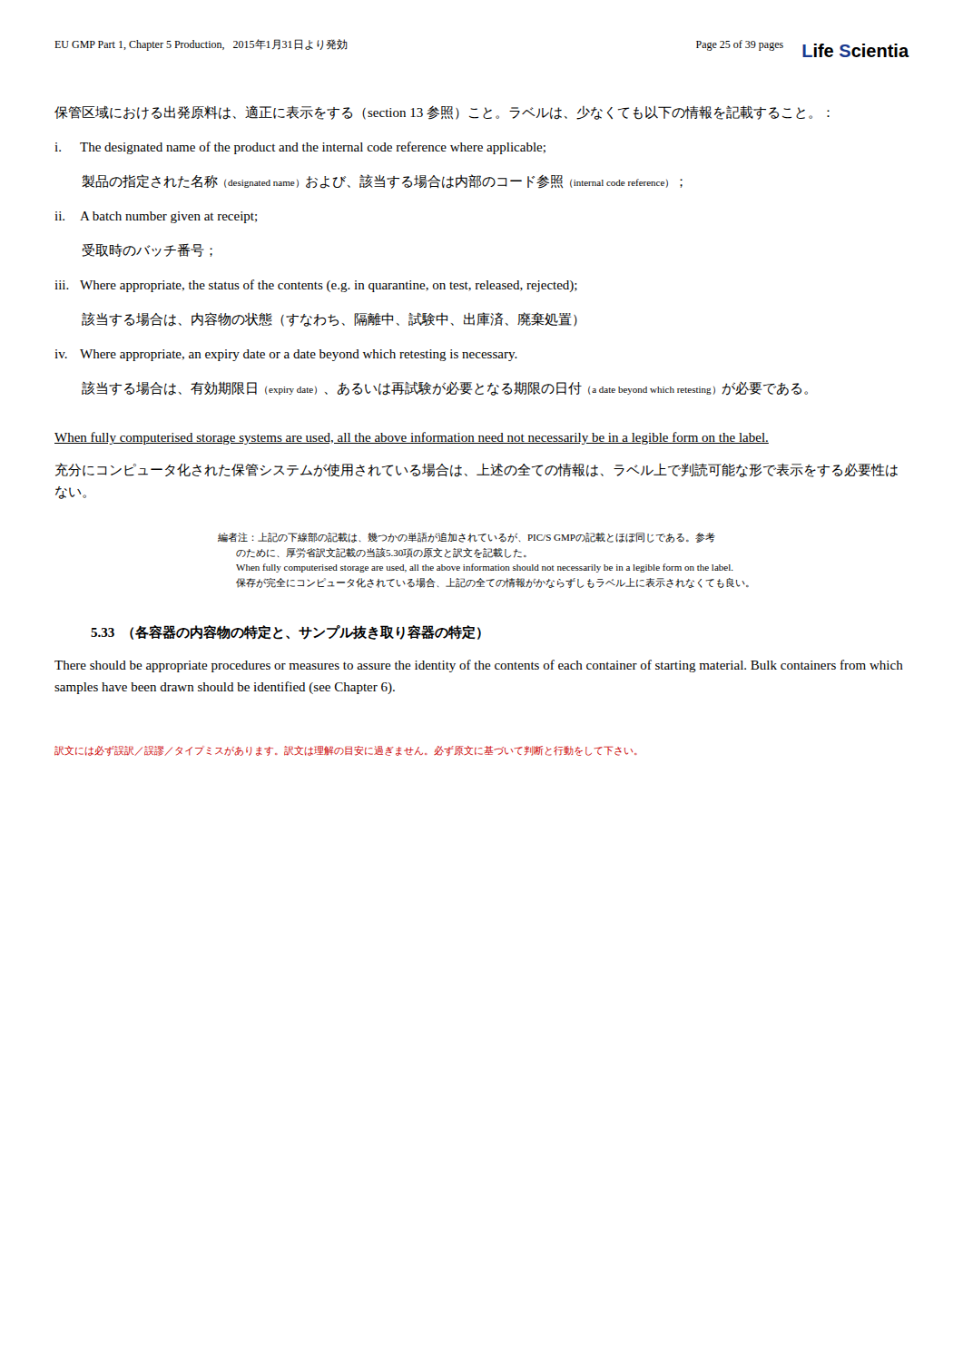EU GMP Part 1, Chapter 5 Production, 2015年1月31日より発効
Page 25 of 39 pages
Life Scientia
保管区域における出発原料は、適正に表示をする（section 13 参照）こと。ラベルは、少なくても以下の情報を記載すること。：
i. The designated name of the product and the internal code reference where applicable;
製品の指定された名称（designated name）および、該当する場合は内部のコード参照（internal code reference）；
ii. A batch number given at receipt;
受取時のバッチ番号；
iii. Where appropriate, the status of the contents (e.g. in quarantine, on test, released, rejected);
該当する場合は、内容物の状態（すなわち、隔離中、試験中、出庫済、廃棄処置）
iv. Where appropriate, an expiry date or a date beyond which retesting is necessary.
該当する場合は、有効期限日（expiry date）、あるいは再試験が必要となる期限の日付（a date beyond which retesting）が必要である。
When fully computerised storage systems are used, all the above information need not necessarily be in a legible form on the label.
充分にコンピュータ化された保管システムが使用されている場合は、上述の全ての情報は、ラベル上で判読可能な形で表示をする必要性はない。
編者注：上記の下線部の記載は、幾つかの単語が追加されているが、PIC/S GMPの記載とほぼ同じである。参考
のために、厚労省訳文記載の当該5.30項の原文と訳文を記載した。
When fully computerised storage are used, all the above information should not necessarily be in a legible form on the label.
保存が完全にコンピュータ化されている場合、上記の全ての情報がかならずしもラベル上に表示されなくても良い。
5.33 （各容器の内容物の特定と、サンプル抜き取り容器の特定）
There should be appropriate procedures or measures to assure the identity of the contents of each container of starting material. Bulk containers from which samples have been drawn should be identified (see Chapter 6).
訳文には必ず誤訳／誤謬／タイプミスがあります。訳文は理解の目安に過ぎません。必ず原文に基づいて判断と行動をして下さい。